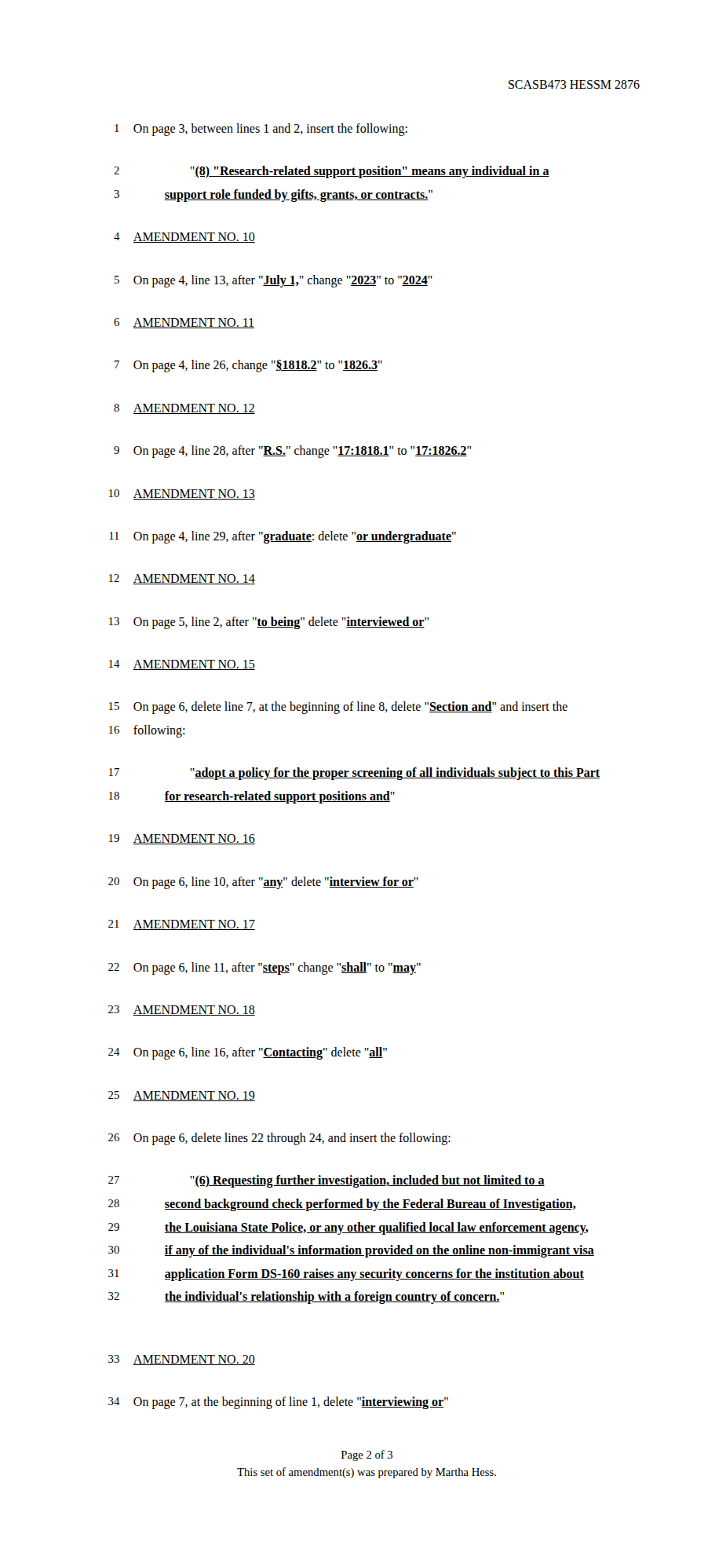SCASB473 HESSM 2876
1
On page 3, between lines 1 and 2, insert the following:
2
"(8) "Research-related support position" means any individual in a
3
support role funded by gifts, grants, or contracts."
4
AMENDMENT NO. 10
5
On page 4, line 13, after "July 1," change "2023" to "2024"
6
AMENDMENT NO. 11
7
On page 4, line 26, change "§1818.2" to "1826.3"
8
AMENDMENT NO. 12
9
On page 4, line 28, after "R.S." change "17:1818.1" to "17:1826.2"
10
AMENDMENT NO. 13
11
On page 4, line 29, after "graduate: delete "or undergraduate"
12
AMENDMENT NO. 14
13
On page 5, line 2, after "to being" delete "interviewed or"
14
AMENDMENT NO. 15
15
On page 6, delete line 7, at the beginning of line 8, delete "Section and" and insert the
16
following:
17
"adopt a policy for the proper screening of all individuals subject to this Part
18
for research-related support positions and"
19
AMENDMENT NO. 16
20
On page 6, line 10, after "any" delete "interview for or"
21
AMENDMENT NO. 17
22
On page 6, line 11, after "steps" change "shall" to "may"
23
AMENDMENT NO. 18
24
On page 6, line 16, after "Contacting" delete "all"
25
AMENDMENT NO. 19
26
On page 6, delete lines 22 through 24, and insert the following:
27
"(6) Requesting further investigation, included but not limited to a
28
second background check performed by the Federal Bureau of Investigation,
29
the Louisiana State Police, or any other qualified local law enforcement agency,
30
if any of the individual's information provided on the online non-immigrant visa
31
application Form DS-160 raises any security concerns for the institution about
32
the individual's relationship with a foreign country of concern."
33
AMENDMENT NO. 20
34
On page 7, at the beginning of line 1, delete "interviewing or"
Page 2 of 3
This set of amendment(s) was prepared by Martha Hess.